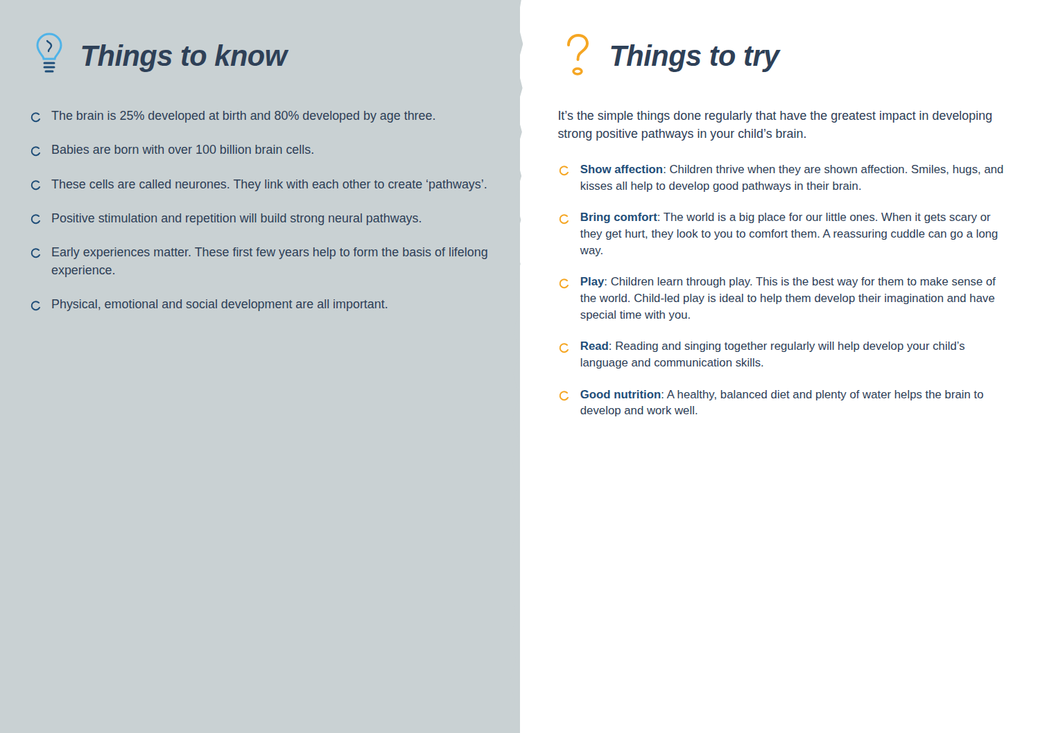Things to know
The brain is 25% developed at birth and 80% developed by age three.
Babies are born with over 100 billion brain cells.
These cells are called neurones. They link with each other to create ‘pathways’.
Positive stimulation and repetition will build strong neural pathways.
Early experiences matter. These first few years help to form the basis of lifelong experience.
Physical, emotional and social development are all important.
Things to try
It’s the simple things done regularly that have the greatest impact in developing strong positive pathways in your child’s brain.
Show affection: Children thrive when they are shown affection. Smiles, hugs, and kisses all help to develop good pathways in their brain.
Bring comfort: The world is a big place for our little ones. When it gets scary or they get hurt, they look to you to comfort them. A reassuring cuddle can go a long way.
Play: Children learn through play. This is the best way for them to make sense of the world. Child-led play is ideal to help them develop their imagination and have special time with you.
Read: Reading and singing together regularly will help develop your child’s language and communication skills.
Good nutrition: A healthy, balanced diet and plenty of water helps the brain to develop and work well.